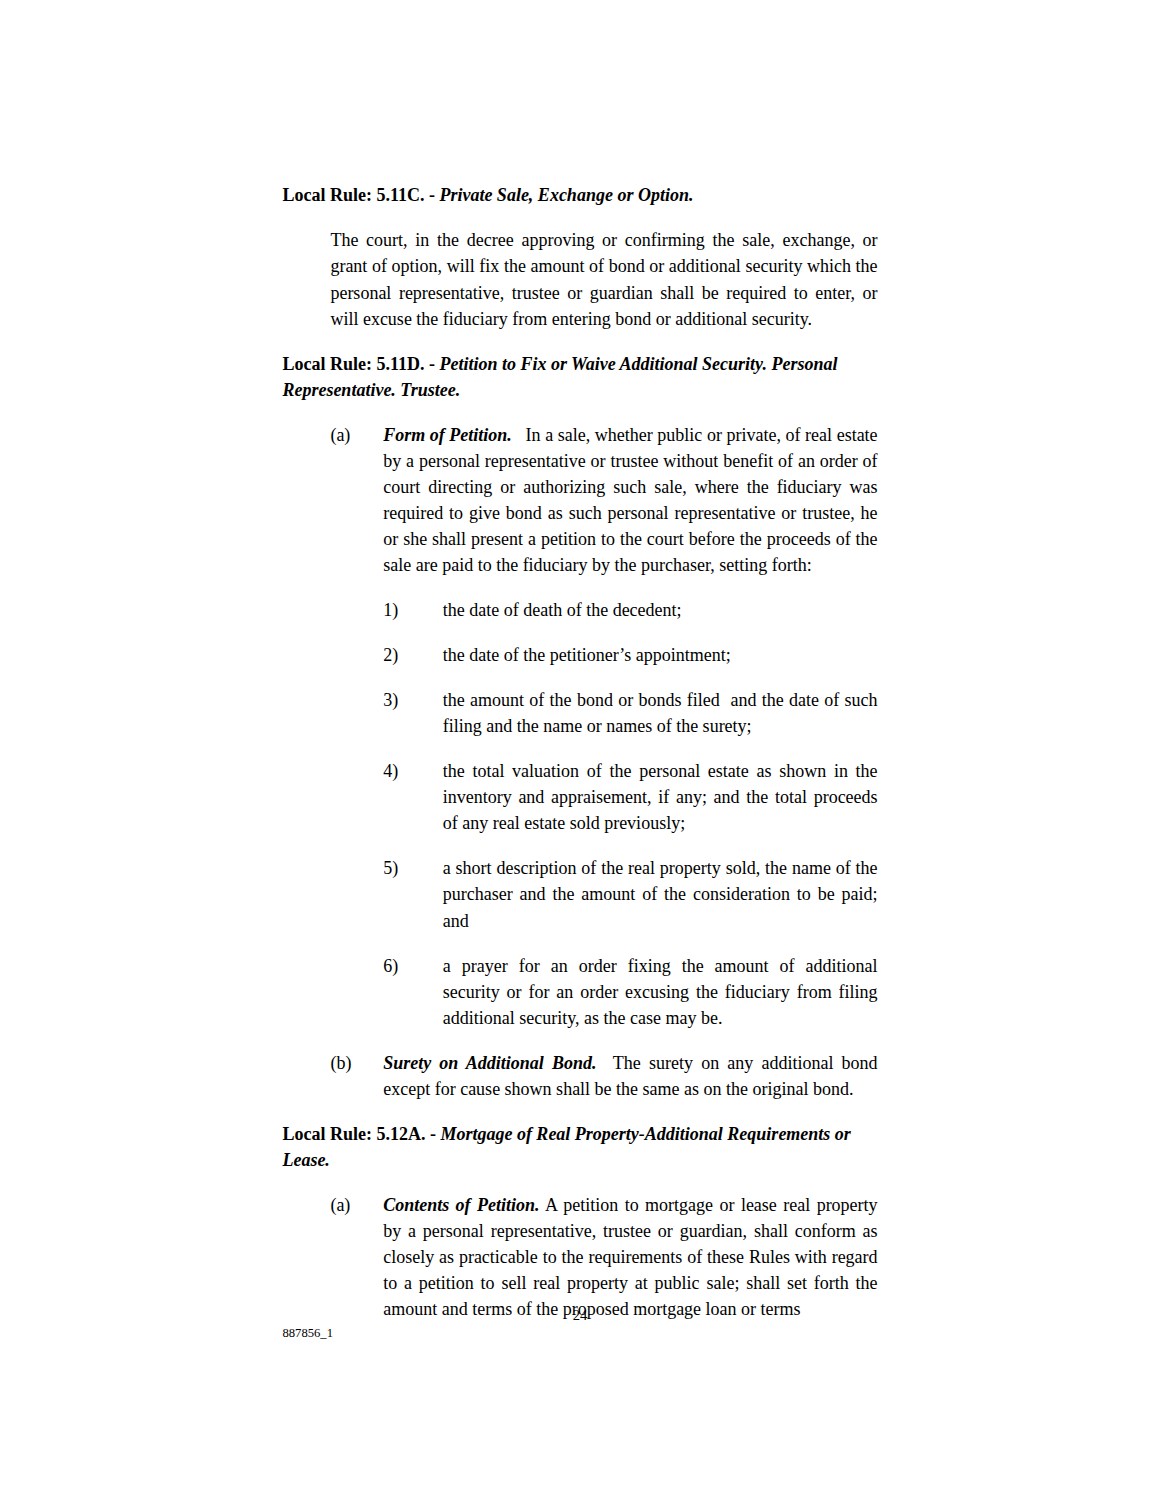Local Rule: 5.11C. - Private Sale, Exchange or Option.
The court, in the decree approving or confirming the sale, exchange, or grant of option, will fix the amount of bond or additional security which the personal representative, trustee or guardian shall be required to enter, or will excuse the fiduciary from entering bond or additional security.
Local Rule: 5.11D. - Petition to Fix or Waive Additional Security. Personal Representative. Trustee.
(a) Form of Petition. In a sale, whether public or private, of real estate by a personal representative or trustee without benefit of an order of court directing or authorizing such sale, where the fiduciary was required to give bond as such personal representative or trustee, he or she shall present a petition to the court before the proceeds of the sale are paid to the fiduciary by the purchaser, setting forth:
1) the date of death of the decedent;
2) the date of the petitioner’s appointment;
3) the amount of the bond or bonds filed and the date of such filing and the name or names of the surety;
4) the total valuation of the personal estate as shown in the inventory and appraisement, if any; and the total proceeds of any real estate sold previously;
5) a short description of the real property sold, the name of the purchaser and the amount of the consideration to be paid; and
6) a prayer for an order fixing the amount of additional security or for an order excusing the fiduciary from filing additional security, as the case may be.
(b) Surety on Additional Bond. The surety on any additional bond except for cause shown shall be the same as on the original bond.
Local Rule: 5.12A. - Mortgage of Real Property-Additional Requirements or Lease.
(a) Contents of Petition. A petition to mortgage or lease real property by a personal representative, trustee or guardian, shall conform as closely as practicable to the requirements of these Rules with regard to a petition to sell real property at public sale; shall set forth the amount and terms of the proposed mortgage loan or terms
24
887856_1